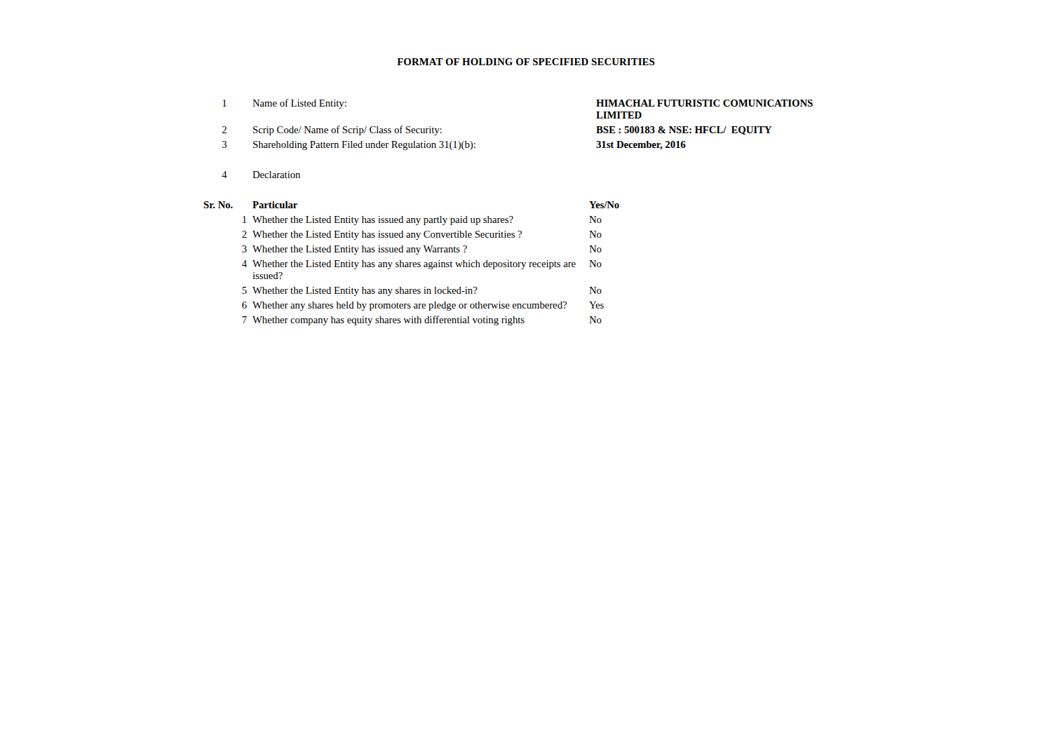FORMAT OF HOLDING OF SPECIFIED SECURITIES
| 1 | Name of Listed Entity: | HIMACHAL FUTURISTIC COMUNICATIONS LIMITED |
| 2 | Scrip Code/ Name of Scrip/ Class of Security: | BSE : 500183 & NSE: HFCL/ EQUITY |
| 3 | Shareholding Pattern Filed under Regulation 31(1)(b): | 31st December, 2016 |
| 4 | Declaration | |
| Sr. No. | Particular | Yes/No |
| 1 | Whether the Listed Entity has issued any partly paid up shares? | No |
| 2 | Whether the Listed Entity has issued any Convertible Securities ? | No |
| 3 | Whether the Listed Entity has issued any Warrants ? | No |
| 4 | Whether the Listed Entity has any shares against which depository receipts are issued? | No |
| 5 | Whether the Listed Entity has any shares in locked-in? | No |
| 6 | Whether any shares held by promoters are pledge or otherwise encumbered? | Yes |
| 7 | Whether company has equity shares with differential voting rights | No |